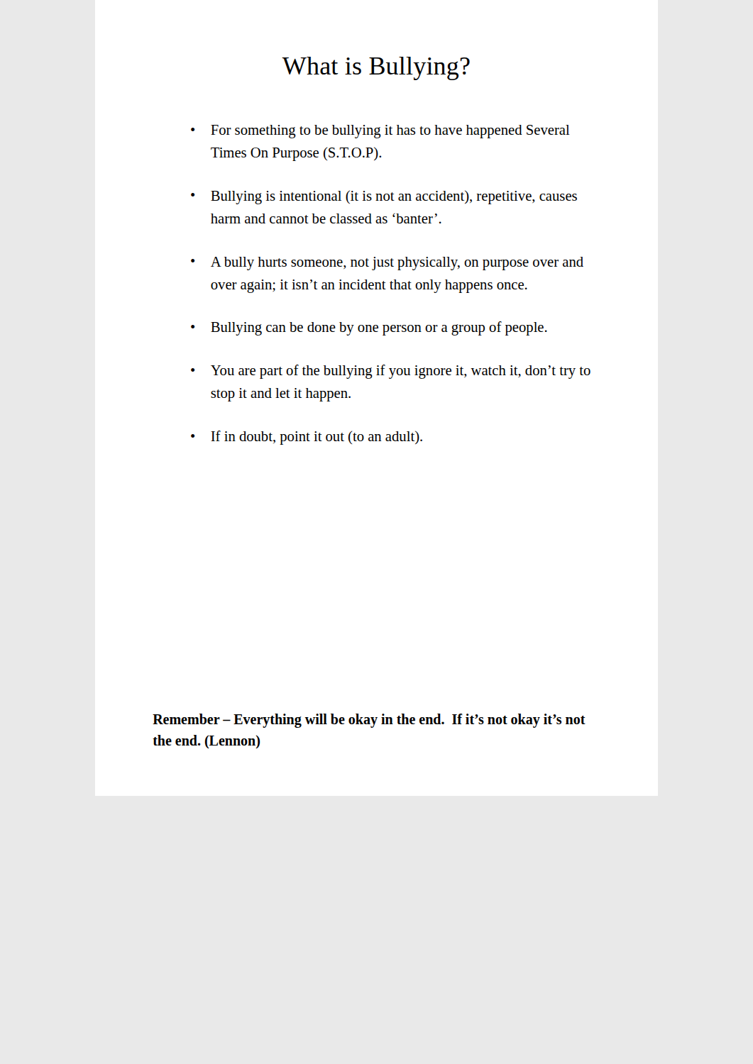What is Bullying?
For something to be bullying it has to have happened Several Times On Purpose (S.T.O.P).
Bullying is intentional (it is not an accident), repetitive, causes harm and cannot be classed as ‘banter’.
A bully hurts someone, not just physically, on purpose over and over again; it isn’t an incident that only happens once.
Bullying can be done by one person or a group of people.
You are part of the bullying if you ignore it, watch it, don’t try to stop it and let it happen.
If in doubt, point it out (to an adult).
Remember – Everything will be okay in the end. If it’s not okay it’s not the end. (Lennon)